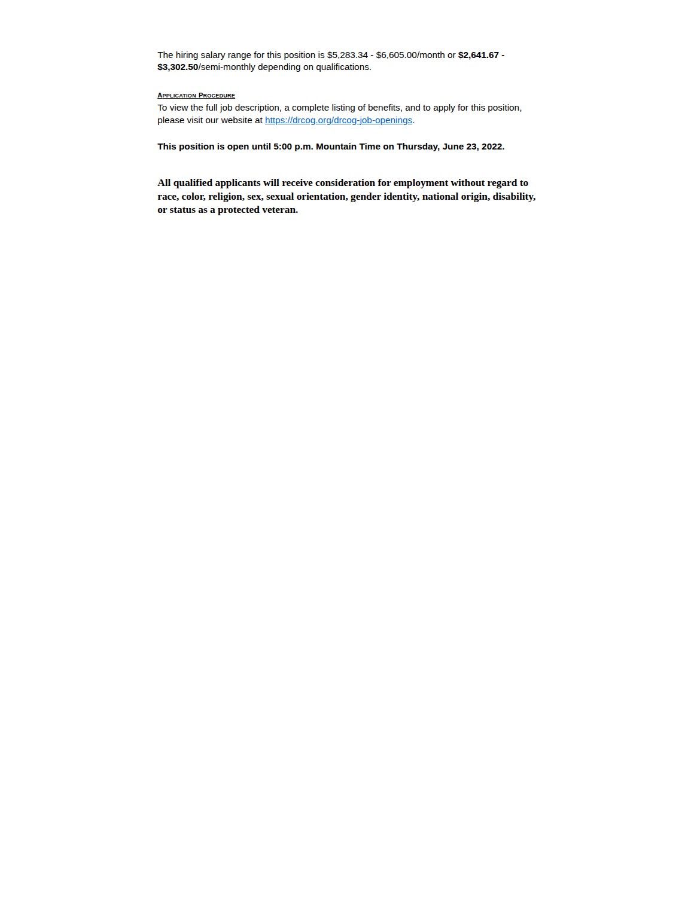The hiring salary range for this position is $5,283.34 - $6,605.00/month or $2,641.67 - $3,302.50/semi-monthly depending on qualifications.
Application Procedure
To view the full job description, a complete listing of benefits, and to apply for this position, please visit our website at https://drcog.org/drcog-job-openings.
This position is open until 5:00 p.m. Mountain Time on Thursday, June 23, 2022.
All qualified applicants will receive consideration for employment without regard to race, color, religion, sex, sexual orientation, gender identity, national origin, disability, or status as a protected veteran.